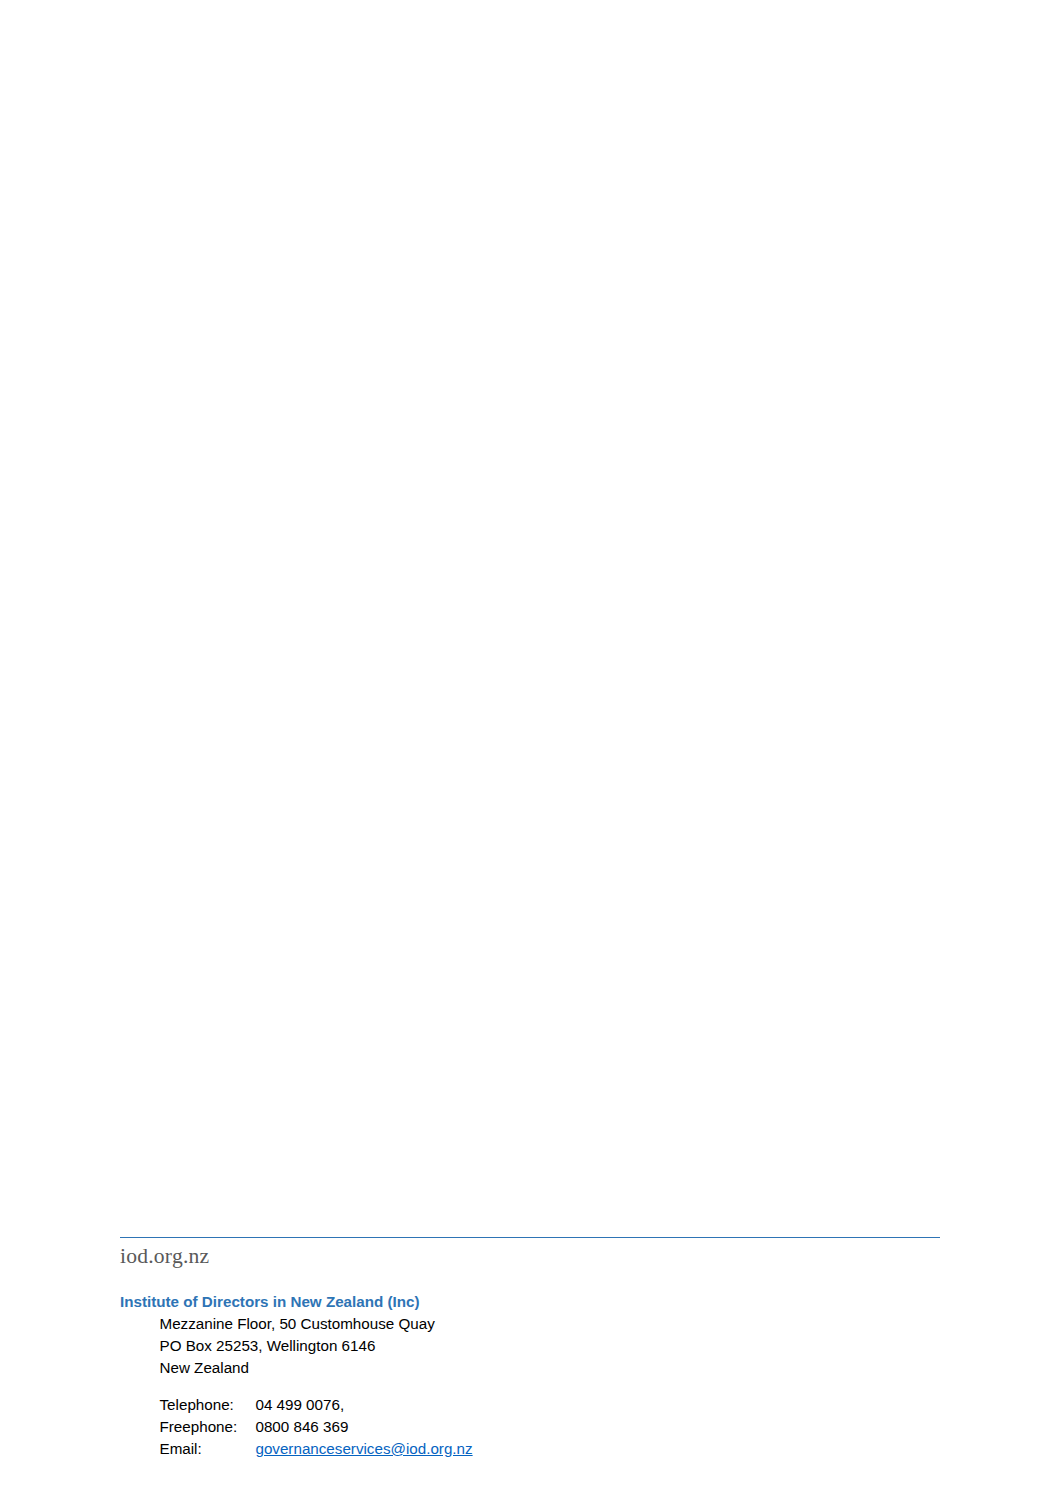iod.org.nz
Institute of Directors in New Zealand (Inc)
Mezzanine Floor, 50 Customhouse Quay
PO Box 25253, Wellington 6146
New Zealand
| Telephone: | 04 499 0076, |
| Freephone: | 0800 846 369 |
| Email: | governanceservices@iod.org.nz |